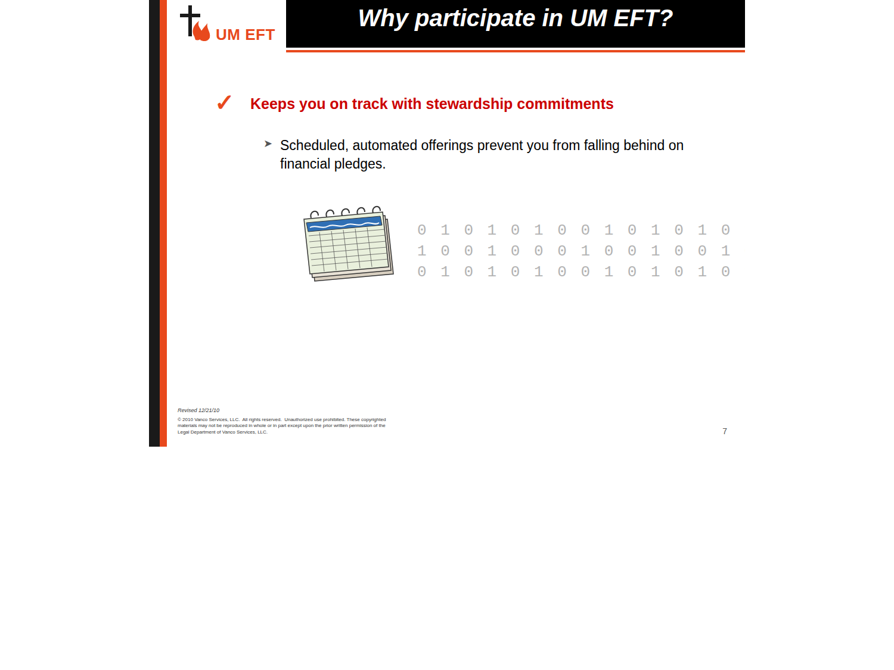Why participate in UM EFT?
UM EFT
✓
Keeps you on track with stewardship commitments
➤ Scheduled, automated offerings prevent you from falling behind on financial pledges.
0 1 0 1 0 1 0 0 1 0 1 0 1 0 1
1 0 0 1 0 0 0 1 0 0 1 0 0 1 0
0 1 0 1 0 1 0 0 1 0 1 0 1 0 1
Revised 12/21/10
© 2010 Vanco Services, LLC. All rights reserved. Unauthorized use prohibited. These copyrighted
materials may not be reproduced in whole or in part except upon the prior written permission of the
Legal Department of Vanco Services, LLC.
7